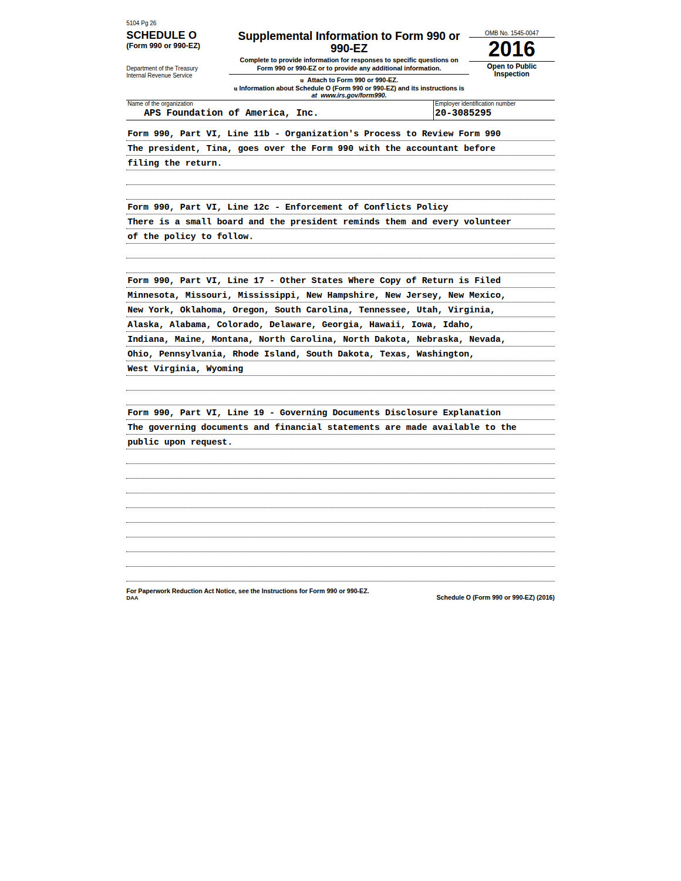5104 Pg 26
| SCHEDULE O (Form 990 or 990-EZ) Department of the Treasury Internal Revenue Service | Supplemental Information to Form 990 or 990-EZ Complete to provide information for responses to specific questions on Form 990 or 990-EZ or to provide any additional information. u Attach to Form 990 or 990-EZ. u Information about Schedule O (Form 990 or 990-EZ) and its instructions is at www.irs.gov/form990. | OMB No. 1545-0047 2016 Open to Public Inspection |
| Name of the organization APS Foundation of America, Inc. | Employer identification number 20-3085295 |
Form 990, Part VI, Line 11b - Organization's Process to Review Form 990
The president, Tina, goes over the Form 990 with the accountant before
filing the return.
.
.
Form 990, Part VI, Line 12c - Enforcement of Conflicts Policy
There is a small board and the president reminds them and every volunteer
of the policy to follow.
.
.
Form 990, Part VI, Line 17 - Other States Where Copy of Return is Filed
Minnesota, Missouri, Mississippi, New Hampshire, New Jersey, New Mexico,
New York, Oklahoma, Oregon, South Carolina, Tennessee, Utah, Virginia,
Alaska, Alabama, Colorado, Delaware, Georgia, Hawaii, Iowa, Idaho,
Indiana, Maine, Montana, North Carolina, North Dakota, Nebraska, Nevada,
Ohio, Pennsylvania, Rhode Island, South Dakota, Texas, Washington,
West Virginia, Wyoming
.
.
Form 990, Part VI, Line 19 - Governing Documents Disclosure Explanation
The governing documents and financial statements are made available to the
public upon request.
.
.
.
.
.
.
.
.
.
For Paperwork Reduction Act Notice, see the Instructions for Form 990 or 990-EZ.
DAA
Schedule O (Form 990 or 990-EZ) (2016)